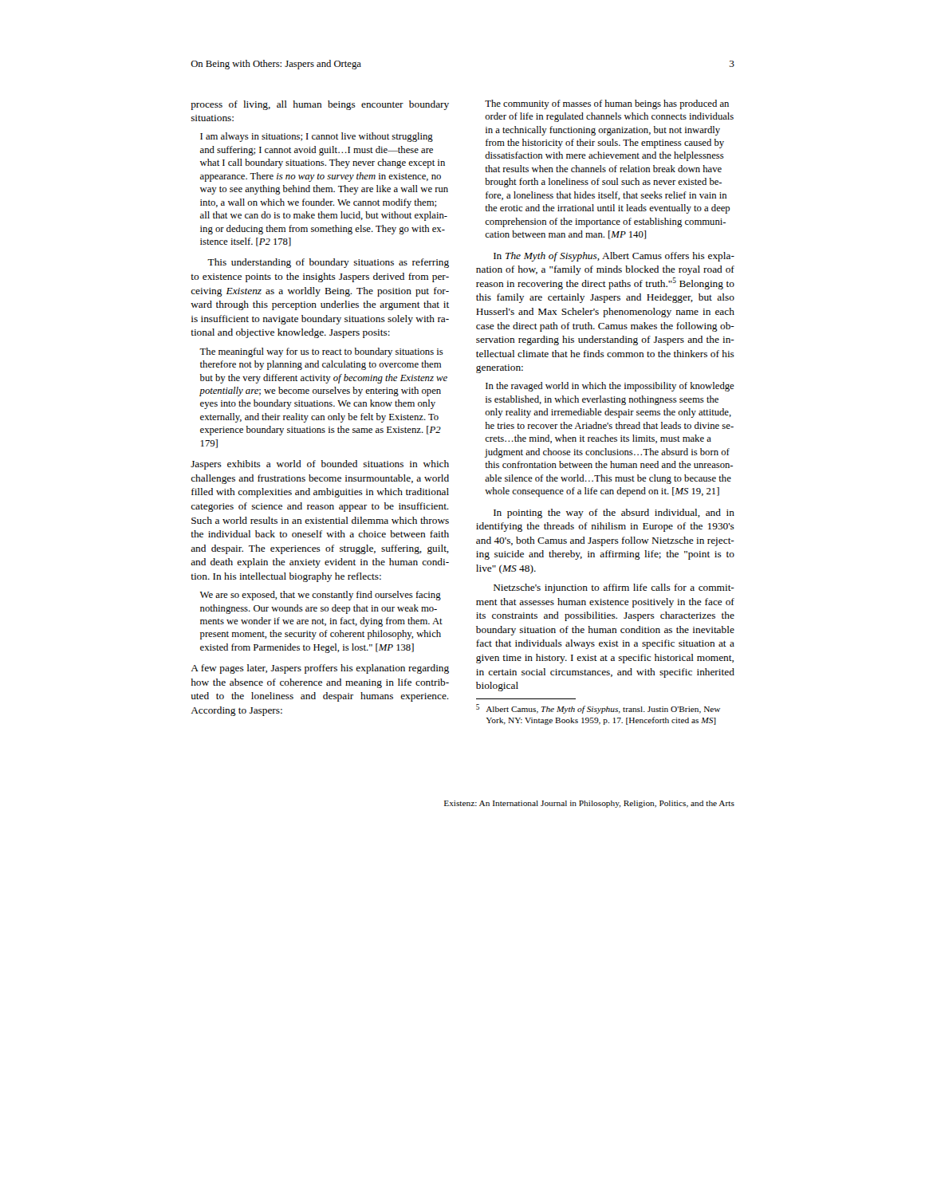On Being with Others: Jaspers and Ortega 3
process of living, all human beings encounter boundary situations:
I am always in situations; I cannot live without struggling and suffering; I cannot avoid guilt…I must die—these are what I call boundary situations. They never change except in appearance. There is no way to survey them in existence, no way to see anything behind them. They are like a wall we run into, a wall on which we founder. We cannot modify them; all that we can do is to make them lucid, but without explaining or deducing them from something else. They go with existence itself. [P2 178]
This understanding of boundary situations as referring to existence points to the insights Jaspers derived from perceiving Existenz as a worldly Being. The position put forward through this perception underlies the argument that it is insufficient to navigate boundary situations solely with rational and objective knowledge. Jaspers posits:
The meaningful way for us to react to boundary situations is therefore not by planning and calculating to overcome them but by the very different activity of becoming the Existenz we potentially are; we become ourselves by entering with open eyes into the boundary situations. We can know them only externally, and their reality can only be felt by Existenz. To experience boundary situations is the same as Existenz. [P2 179]
Jaspers exhibits a world of bounded situations in which challenges and frustrations become insurmountable, a world filled with complexities and ambiguities in which traditional categories of science and reason appear to be insufficient. Such a world results in an existential dilemma which throws the individual back to oneself with a choice between faith and despair. The experiences of struggle, suffering, guilt, and death explain the anxiety evident in the human condition. In his intellectual biography he reflects:
We are so exposed, that we constantly find ourselves facing nothingness. Our wounds are so deep that in our weak moments we wonder if we are not, in fact, dying from them. At present moment, the security of coherent philosophy, which existed from Parmenides to Hegel, is lost." [MP 138]
A few pages later, Jaspers proffers his explanation regarding how the absence of coherence and meaning in life contributed to the loneliness and despair humans experience. According to Jaspers:
The community of masses of human beings has produced an order of life in regulated channels which connects individuals in a technically functioning organization, but not inwardly from the historicity of their souls. The emptiness caused by dissatisfaction with mere achievement and the helplessness that results when the channels of relation break down have brought forth a loneliness of soul such as never existed before, a loneliness that hides itself, that seeks relief in vain in the erotic and the irrational until it leads eventually to a deep comprehension of the importance of establishing communication between man and man. [MP 140]
In The Myth of Sisyphus, Albert Camus offers his explanation of how, a "family of minds blocked the royal road of reason in recovering the direct paths of truth."5 Belonging to this family are certainly Jaspers and Heidegger, but also Husserl's and Max Scheler's phenomenology name in each case the direct path of truth. Camus makes the following observation regarding his understanding of Jaspers and the intellectual climate that he finds common to the thinkers of his generation:
In the ravaged world in which the impossibility of knowledge is established, in which everlasting nothingness seems the only reality and irremediable despair seems the only attitude, he tries to recover the Ariadne's thread that leads to divine secrets…the mind, when it reaches its limits, must make a judgment and choose its conclusions…The absurd is born of this confrontation between the human need and the unreasonable silence of the world…This must be clung to because the whole consequence of a life can depend on it. [MS 19, 21]
In pointing the way of the absurd individual, and in identifying the threads of nihilism in Europe of the 1930's and 40's, both Camus and Jaspers follow Nietzsche in rejecting suicide and thereby, in affirming life; the "point is to live" (MS 48).
Nietzsche's injunction to affirm life calls for a commitment that assesses human existence positively in the face of its constraints and possibilities. Jaspers characterizes the boundary situation of the human condition as the inevitable fact that individuals always exist in a specific situation at a given time in history. I exist at a specific historical moment, in certain social circumstances, and with specific inherited biological
5 Albert Camus, The Myth of Sisyphus, transl. Justin O'Brien, New York, NY: Vintage Books 1959, p. 17. [Henceforth cited as MS]
Existenz: An International Journal in Philosophy, Religion, Politics, and the Arts